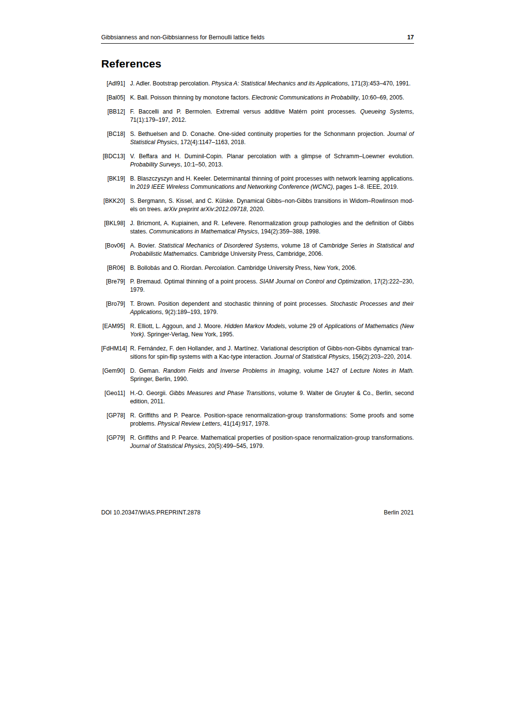Gibbsianness and non-Gibbsianness for Bernoulli lattice fields
17
References
[Adl91] J. Adler. Bootstrap percolation. Physica A: Statistical Mechanics and its Applications, 171(3):453–470, 1991.
[Bal05] K. Ball. Poisson thinning by monotone factors. Electronic Communications in Probability, 10:60–69, 2005.
[BB12] F. Baccelli and P. Bermolen. Extremal versus additive Matérn point processes. Queueing Systems, 71(1):179–197, 2012.
[BC18] S. Bethuelsen and D. Conache. One-sided continuity properties for the Schonmann projection. Journal of Statistical Physics, 172(4):1147–1163, 2018.
[BDC13] V. Beffara and H. Duminil-Copin. Planar percolation with a glimpse of Schramm–Loewner evolution. Probability Surveys, 10:1–50, 2013.
[BK19] B. Blaszczyszyn and H. Keeler. Determinantal thinning of point processes with network learning applications. In 2019 IEEE Wireless Communications and Networking Conference (WCNC), pages 1–8. IEEE, 2019.
[BKK20] S. Bergmann, S. Kissel, and C. Külske. Dynamical Gibbs–non-Gibbs transitions in Widom–Rowlinson models on trees. arXiv preprint arXiv:2012.09718, 2020.
[BKL98] J. Bricmont, A. Kupiainen, and R. Lefevere. Renormalization group pathologies and the definition of Gibbs states. Communications in Mathematical Physics, 194(2):359–388, 1998.
[Bov06] A. Bovier. Statistical Mechanics of Disordered Systems, volume 18 of Cambridge Series in Statistical and Probabilistic Mathematics. Cambridge University Press, Cambridge, 2006.
[BR06] B. Bollobás and O. Riordan. Percolation. Cambridge University Press, New York, 2006.
[Bre79] P. Bremaud. Optimal thinning of a point process. SIAM Journal on Control and Optimization, 17(2):222–230, 1979.
[Bro79] T. Brown. Position dependent and stochastic thinning of point processes. Stochastic Processes and their Applications, 9(2):189–193, 1979.
[EAM95] R. Elliott, L. Aggoun, and J. Moore. Hidden Markov Models, volume 29 of Applications of Mathematics (New York). Springer-Verlag, New York, 1995.
[FdHM14] R. Fernández, F. den Hollander, and J. Martínez. Variational description of Gibbs-non-Gibbs dynamical transitions for spin-flip systems with a Kac-type interaction. Journal of Statistical Physics, 156(2):203–220, 2014.
[Gem90] D. Geman. Random Fields and Inverse Problems in Imaging, volume 1427 of Lecture Notes in Math. Springer, Berlin, 1990.
[Geo11] H.-O. Georgii. Gibbs Measures and Phase Transitions, volume 9. Walter de Gruyter & Co., Berlin, second edition, 2011.
[GP78] R. Griffiths and P. Pearce. Position-space renormalization-group transformations: Some proofs and some problems. Physical Review Letters, 41(14):917, 1978.
[GP79] R. Griffiths and P. Pearce. Mathematical properties of position-space renormalization-group transformations. Journal of Statistical Physics, 20(5):499–545, 1979.
DOI 10.20347/WIAS.PREPRINT.2878
Berlin 2021